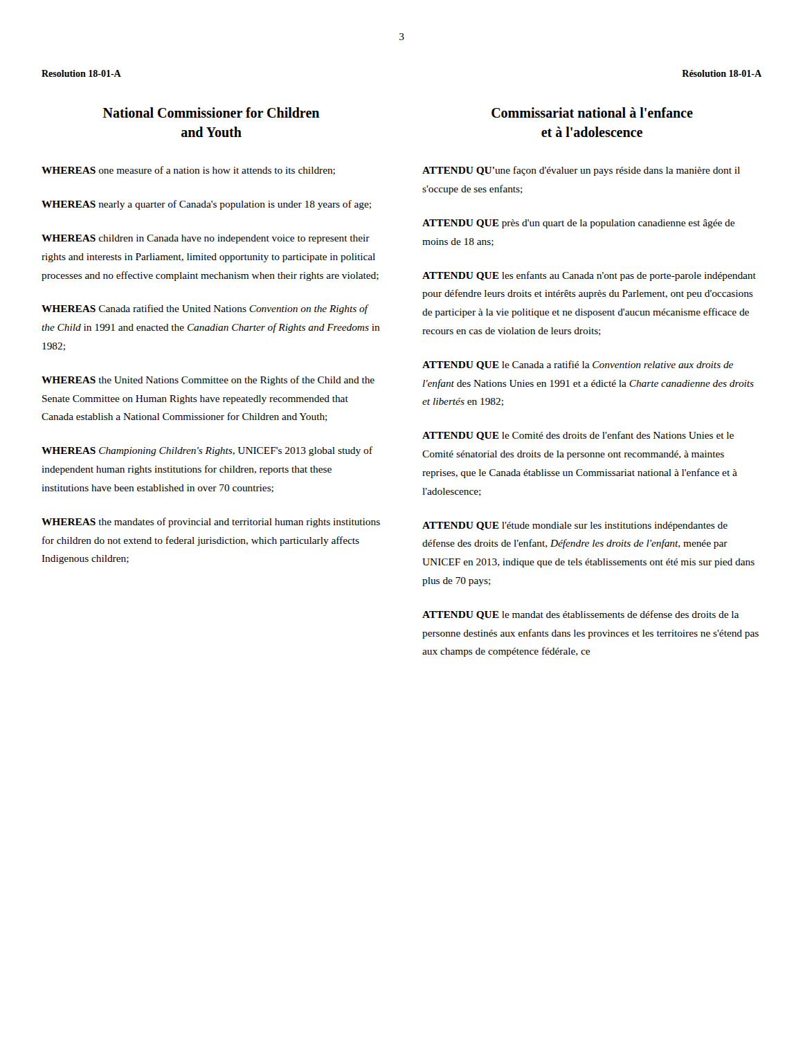3
Resolution 18-01-A Résolution 18-01-A
National Commissioner for Children
and Youth
WHEREAS one measure of a nation is how it attends to its children;
WHEREAS nearly a quarter of Canada's population is under 18 years of age;
WHEREAS children in Canada have no independent voice to represent their rights and interests in Parliament, limited opportunity to participate in political processes and no effective complaint mechanism when their rights are violated;
WHEREAS Canada ratified the United Nations Convention on the Rights of the Child in 1991 and enacted the Canadian Charter of Rights and Freedoms in 1982;
WHEREAS the United Nations Committee on the Rights of the Child and the Senate Committee on Human Rights have repeatedly recommended that Canada establish a National Commissioner for Children and Youth;
WHEREAS Championing Children's Rights, UNICEF's 2013 global study of independent human rights institutions for children, reports that these institutions have been established in over 70 countries;
WHEREAS the mandates of provincial and territorial human rights institutions for children do not extend to federal jurisdiction, which particularly affects Indigenous children;
Commissariat national à l'enfance
et à l'adolescence
ATTENDU QU'une façon d'évaluer un pays réside dans la manière dont il s'occupe de ses enfants;
ATTENDU QUE près d'un quart de la population canadienne est âgée de moins de 18 ans;
ATTENDU QUE les enfants au Canada n'ont pas de porte-parole indépendant pour défendre leurs droits et intérêts auprès du Parlement, ont peu d'occasions de participer à la vie politique et ne disposent d'aucun mécanisme efficace de recours en cas de violation de leurs droits;
ATTENDU QUE le Canada a ratifié la Convention relative aux droits de l'enfant des Nations Unies en 1991 et a édicté la Charte canadienne des droits et libertés en 1982;
ATTENDU QUE le Comité des droits de l'enfant des Nations Unies et le Comité sénatorial des droits de la personne ont recommandé, à maintes reprises, que le Canada établisse un Commissariat national à l'enfance et à l'adolescence;
ATTENDU QUE l'étude mondiale sur les institutions indépendantes de défense des droits de l'enfant, Défendre les droits de l'enfant, menée par UNICEF en 2013, indique que de tels établissements ont été mis sur pied dans plus de 70 pays;
ATTENDU QUE le mandat des établissements de défense des droits de la personne destinés aux enfants dans les provinces et les territoires ne s'étend pas aux champs de compétence fédérale, ce